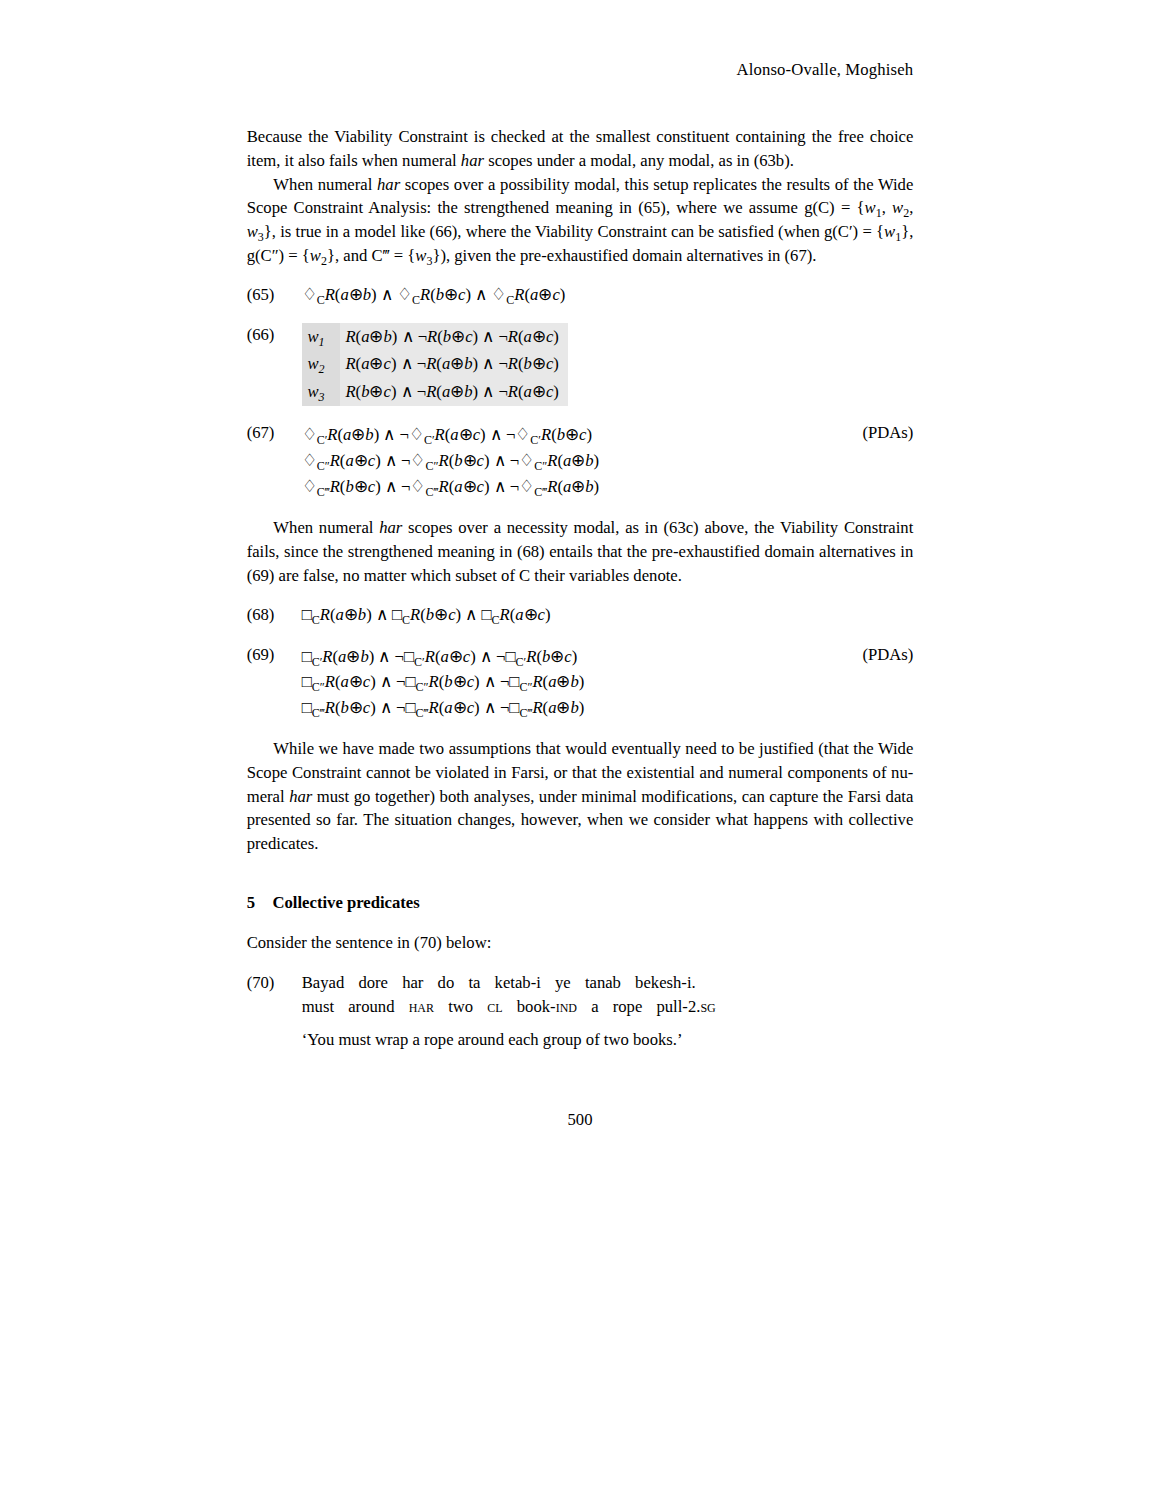Alonso-Ovalle, Moghiseh
Because the Viability Constraint is checked at the smallest constituent containing the free choice item, it also fails when numeral har scopes under a modal, any modal, as in (63b).
When numeral har scopes over a possibility modal, this setup replicates the results of the Wide Scope Constraint Analysis: the strengthened meaning in (65), where we assume g(C) = {w1, w2, w3}, is true in a model like (66), where the Viability Constraint can be satisfied (when g(C′) = {w1}, g(C″) = {w2}, and C‴ = {w3}), given the pre-exhaustified domain alternatives in (67).
(65)
♢CR(a⊕b) ∧ ♢CR(b⊕c) ∧ ♢CR(a⊕c)
(66)
| w 1 | R ( a ⊕ b ) ∧ ¬ R ( b ⊕ c ) ∧ ¬ R ( a ⊕ c ) |
| w 2 | R ( a ⊕ c ) ∧ ¬ R ( a ⊕ b ) ∧ ¬ R ( b ⊕ c ) |
| w 3 | R ( b ⊕ c ) ∧ ¬ R ( a ⊕ b ) ∧ ¬ R ( a ⊕ c ) |
(67)
♢C′R(a⊕b) ∧ ¬♢C′R(a⊕c) ∧ ¬♢C′R(b⊕c)
♢C″R(a⊕c) ∧ ¬♢C″R(b⊕c) ∧ ¬♢C″R(a⊕b)
♢C‴R(b⊕c) ∧ ¬♢C‴R(a⊕c) ∧ ¬♢C‴R(a⊕b)
(PDAs)
When numeral har scopes over a necessity modal, as in (63c) above, the Viability Constraint fails, since the strengthened meaning in (68) entails that the pre-exhaustified domain alternatives in (69) are false, no matter which subset of C their variables denote.
(68)
□CR(a⊕b) ∧ □CR(b⊕c) ∧ □CR(a⊕c)
(69)
□C′R(a⊕b) ∧ ¬□C′R(a⊕c) ∧ ¬□C′R(b⊕c)
□C″R(a⊕c) ∧ ¬□C″R(b⊕c) ∧ ¬□C″R(a⊕b)
□C‴R(b⊕c) ∧ ¬□C‴R(a⊕c) ∧ ¬□C‴R(a⊕b)
(PDAs)
While we have made two assumptions that would eventually need to be justified (that the Wide Scope Constraint cannot be violated in Farsi, or that the existential and numeral components of numeral har must go together) both analyses, under minimal modifications, can capture the Farsi data presented so far. The situation changes, however, when we consider what happens with collective predicates.
5 Collective predicates
Consider the sentence in (70) below:
(70)
Bayad dore har do ta ketab-i ye tanab bekesh-i.
must around har two cl book-ind arope pull-2.sg
‘You must wrap a rope around each group of two books.’
500